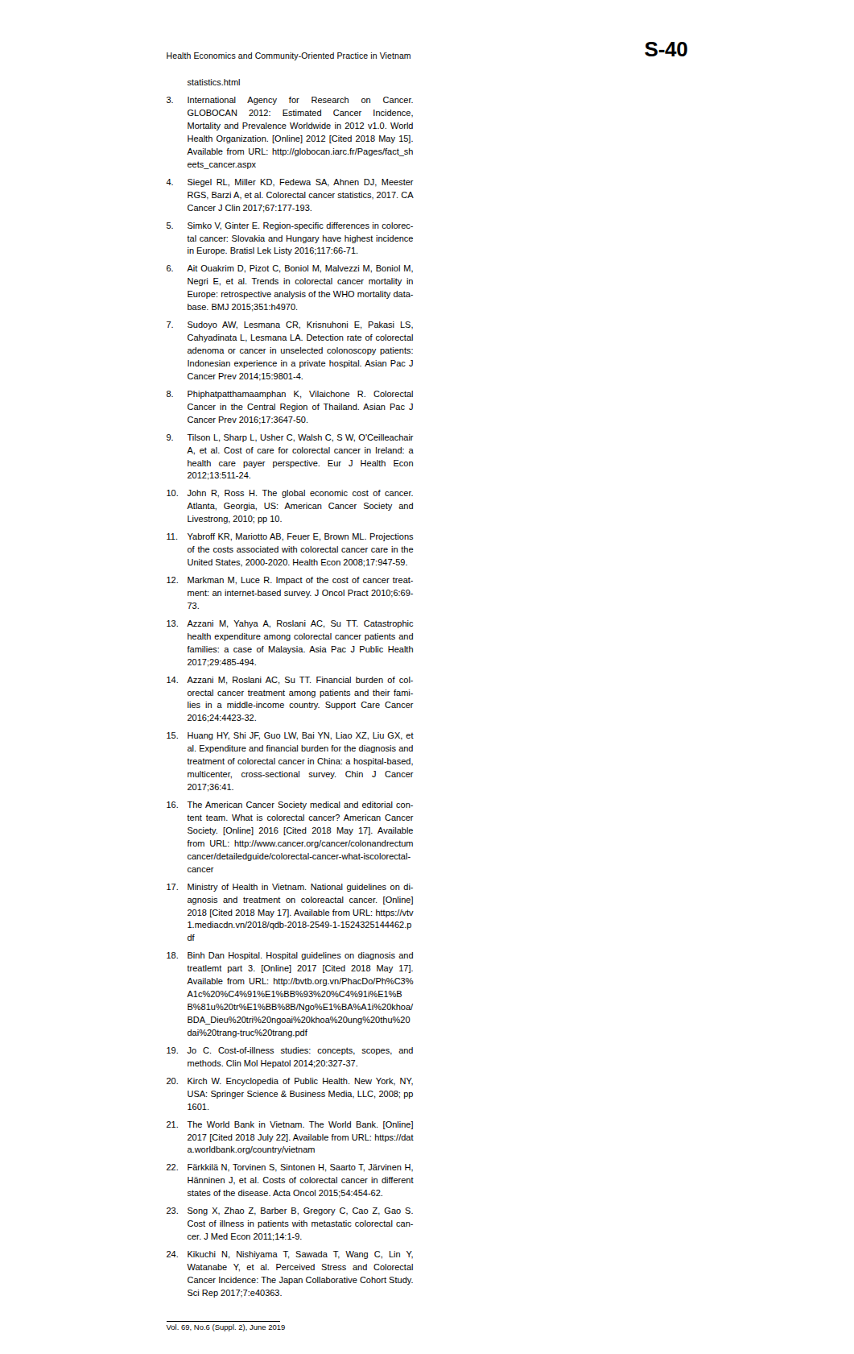Health Economics and Community-Oriented Practice in Vietnam
S-40
statistics.html
3. International Agency for Research on Cancer. GLOBOCAN 2012: Estimated Cancer Incidence, Mortality and Prevalence Worldwide in 2012 v1.0. World Health Organization. [Online] 2012 [Cited 2018 May 15]. Available from URL: http://globocan.iarc.fr/Pages/fact_sheets_cancer.aspx
4. Siegel RL, Miller KD, Fedewa SA, Ahnen DJ, Meester RGS, Barzi A, et al. Colorectal cancer statistics, 2017. CA Cancer J Clin 2017;67:177-193.
5. Simko V, Ginter E. Region-specific differences in colorectal cancer: Slovakia and Hungary have highest incidence in Europe. Bratisl Lek Listy 2016;117:66-71.
6. Ait Ouakrim D, Pizot C, Boniol M, Malvezzi M, Boniol M, Negri E, et al. Trends in colorectal cancer mortality in Europe: retrospective analysis of the WHO mortality database. BMJ 2015;351:h4970.
7. Sudoyo AW, Lesmana CR, Krisnuhoni E, Pakasi LS, Cahyadinata L, Lesmana LA. Detection rate of colorectal adenoma or cancer in unselected colonoscopy patients: Indonesian experience in a private hospital. Asian Pac J Cancer Prev 2014;15:9801-4.
8. Phiphatpatthamaamphan K, Vilaichone R. Colorectal Cancer in the Central Region of Thailand. Asian Pac J Cancer Prev 2016;17:3647-50.
9. Tilson L, Sharp L, Usher C, Walsh C, S W, O'Ceilleachair A, et al. Cost of care for colorectal cancer in Ireland: a health care payer perspective. Eur J Health Econ 2012;13:511-24.
10. John R, Ross H. The global economic cost of cancer. Atlanta, Georgia, US: American Cancer Society and Livestrong, 2010; pp 10.
11. Yabroff KR, Mariotto AB, Feuer E, Brown ML. Projections of the costs associated with colorectal cancer care in the United States, 2000-2020. Health Econ 2008;17:947-59.
12. Markman M, Luce R. Impact of the cost of cancer treatment: an internet-based survey. J Oncol Pract 2010;6:69-73.
13. Azzani M, Yahya A, Roslani AC, Su TT. Catastrophic health expenditure among colorectal cancer patients and families: a case of Malaysia. Asia Pac J Public Health 2017;29:485-494.
14. Azzani M, Roslani AC, Su TT. Financial burden of colorectal cancer treatment among patients and their families in a middle-income country. Support Care Cancer 2016;24:4423-32.
15. Huang HY, Shi JF, Guo LW, Bai YN, Liao XZ, Liu GX, et al. Expenditure and financial burden for the diagnosis and treatment of colorectal cancer in China: a hospital-based, multicenter, cross-sectional survey. Chin J Cancer 2017;36:41.
16. The American Cancer Society medical and editorial content team. What is colorectal cancer? American Cancer Society. [Online] 2016 [Cited 2018 May 17]. Available from URL: http://www.cancer.org/cancer/colonandrectumcancer/detailedguide/colorectal-cancer-what-iscolorectal-cancer
17. Ministry of Health in Vietnam. National guidelines on diagnosis and treatment on coloreactal cancer. [Online] 2018 [Cited 2018 May 17]. Available from URL: https://vtv1.mediacdn.vn/2018/qdb-2018-2549-1-1524325144462.pdf
18. Binh Dan Hospital. Hospital guidelines on diagnosis and treatlemt part 3. [Online] 2017 [Cited 2018 May 17]. Available from URL: http://bvtb.org.vn/PhacDo/Ph%C3%A1c%20%C4%91%E1%BB%93%20%C4%91i%E1%BB%81u%20tr%E1%BB%8B/Ngo%E1%BA%A1i%20khoa/BDA_Dieu%20tri%20ngoai%20khoa%20ung%20thu%20dai%20trang-truc%20trang.pdf
19. Jo C. Cost-of-illness studies: concepts, scopes, and methods. Clin Mol Hepatol 2014;20:327-37.
20. Kirch W. Encyclopedia of Public Health. New York, NY, USA: Springer Science & Business Media, LLC, 2008; pp 1601.
21. The World Bank in Vietnam. The World Bank. [Online] 2017 [Cited 2018 July 22]. Available from URL: https://data.worldbank.org/country/vietnam
22. Färkkilä N, Torvinen S, Sintonen H, Saarto T, Järvinen H, Hänninen J, et al. Costs of colorectal cancer in different states of the disease. Acta Oncol 2015;54:454-62.
23. Song X, Zhao Z, Barber B, Gregory C, Cao Z, Gao S. Cost of illness in patients with metastatic colorectal cancer. J Med Econ 2011;14:1-9.
24. Kikuchi N, Nishiyama T, Sawada T, Wang C, Lin Y, Watanabe Y, et al. Perceived Stress and Colorectal Cancer Incidence: The Japan Collaborative Cohort Study. Sci Rep 2017;7:e40363.
Vol. 69, No.6 (Suppl. 2), June 2019